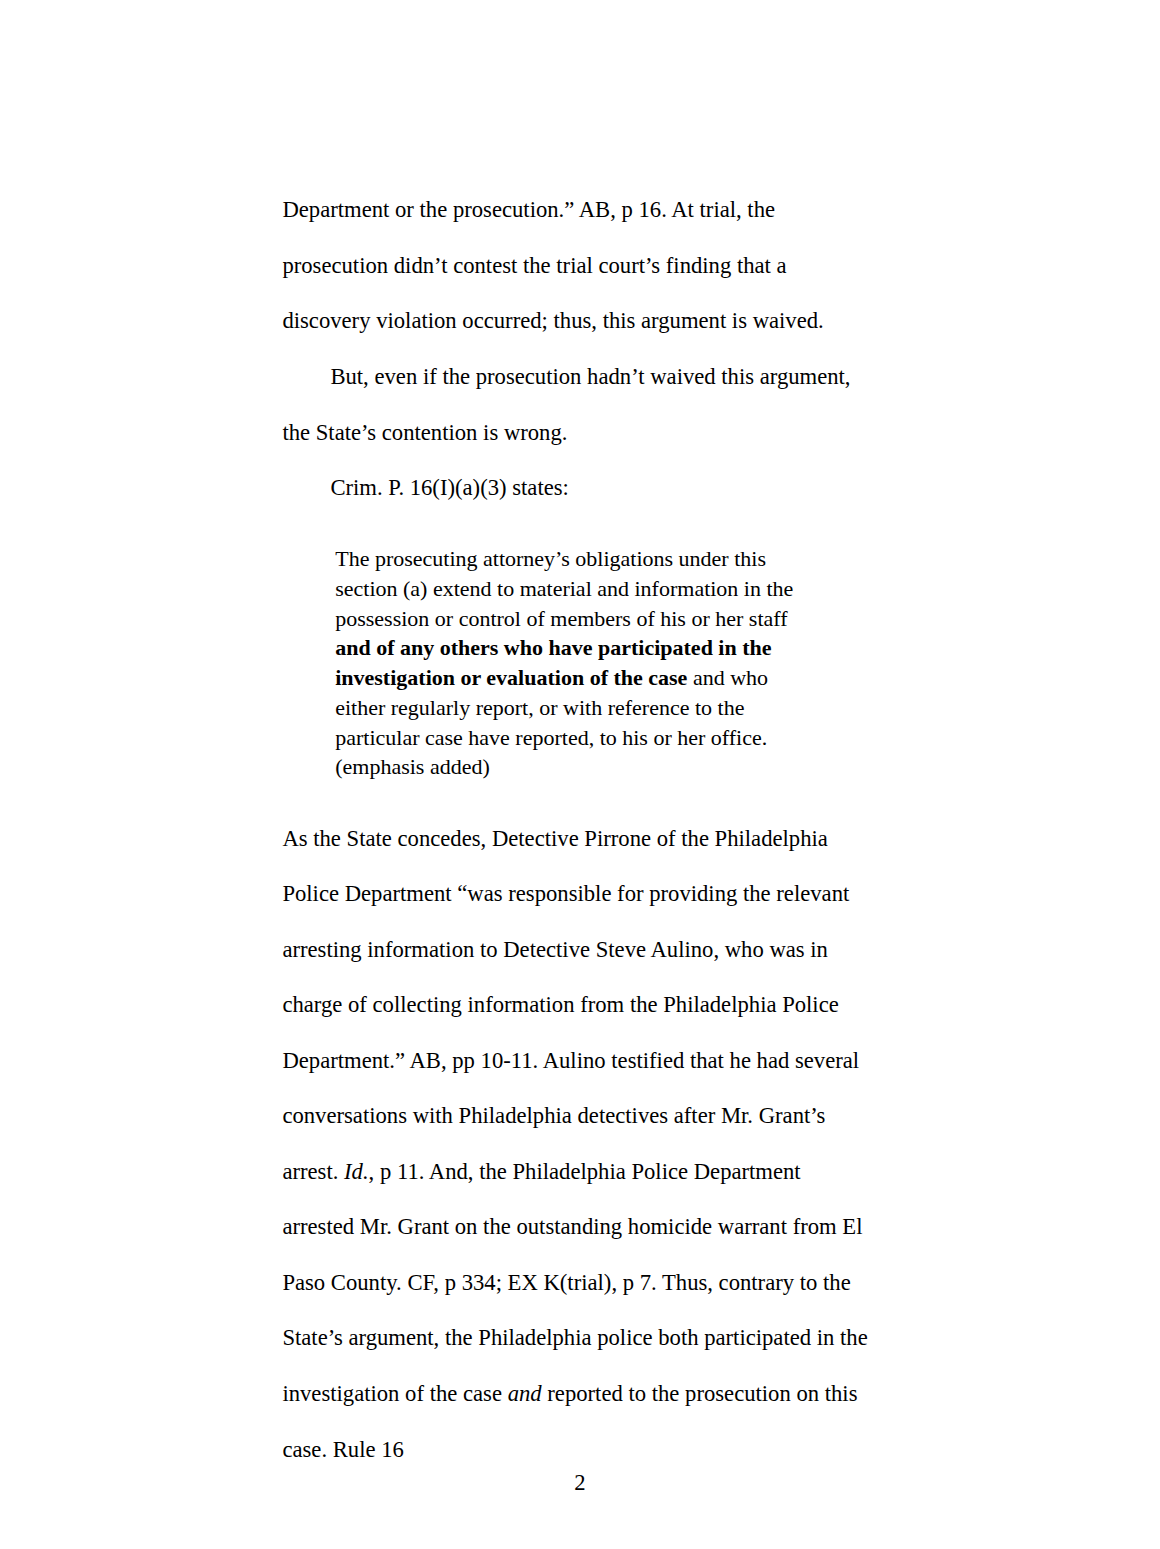Department or the prosecution.” AB, p 16. At trial, the prosecution didn’t contest the trial court’s finding that a discovery violation occurred; thus, this argument is waived.
But, even if the prosecution hadn’t waived this argument, the State’s contention is wrong.
Crim. P. 16(I)(a)(3) states:
The prosecuting attorney’s obligations under this section (a) extend to material and information in the possession or control of members of his or her staff and of any others who have participated in the investigation or evaluation of the case and who either regularly report, or with reference to the particular case have reported, to his or her office. (emphasis added)
As the State concedes, Detective Pirrone of the Philadelphia Police Department “was responsible for providing the relevant arresting information to Detective Steve Aulino, who was in charge of collecting information from the Philadelphia Police Department.” AB, pp 10-11. Aulino testified that he had several conversations with Philadelphia detectives after Mr. Grant’s arrest. Id., p 11. And, the Philadelphia Police Department arrested Mr. Grant on the outstanding homicide warrant from El Paso County. CF, p 334; EX K(trial), p 7. Thus, contrary to the State’s argument, the Philadelphia police both participated in the investigation of the case and reported to the prosecution on this case. Rule 16
2